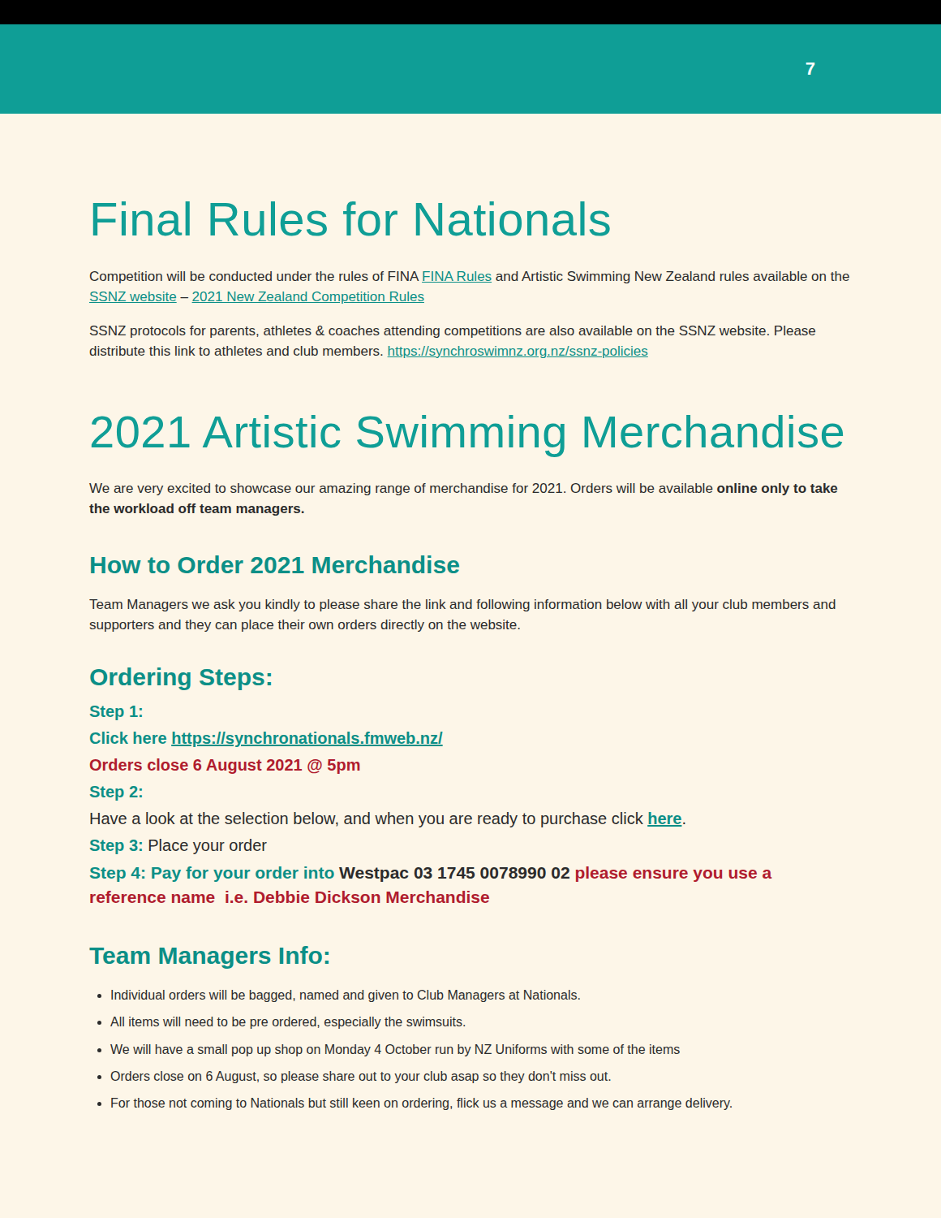7
Final Rules for Nationals
Competition will be conducted under the rules of FINA FINA Rules and Artistic Swimming New Zealand rules available on the SSNZ website – 2021 New Zealand Competition Rules
SSNZ protocols for parents, athletes & coaches attending competitions are also available on the SSNZ website. Please distribute this link to athletes and club members. https://synchroswimnz.org.nz/ssnz-policies
2021 Artistic Swimming Merchandise
We are very excited to showcase our amazing range of merchandise for 2021. Orders will be available online only to take the workload off team managers.
How to Order 2021 Merchandise
Team Managers we ask you kindly to please share the link and following information below with all your club members and supporters and they can place their own orders directly on the website.
Ordering Steps:
Step 1:
Click here https://synchronationals.fmweb.nz/
Orders close 6 August 2021 @ 5pm
Step 2:
Have a look at the selection below, and when you are ready to purchase click here.
Step 3: Place your order
Step 4: Pay for your order into Westpac 03 1745 0078990 02 please ensure you use a reference name i.e. Debbie Dickson Merchandise
Team Managers Info:
Individual orders will be bagged, named and given to Club Managers at Nationals.
All items will need to be pre ordered, especially the swimsuits.
We will have a small pop up shop on Monday 4 October run by NZ Uniforms with some of the items
Orders close on 6 August, so please share out to your club asap so they don't miss out.
For those not coming to Nationals but still keen on ordering, flick us a message and we can arrange delivery.